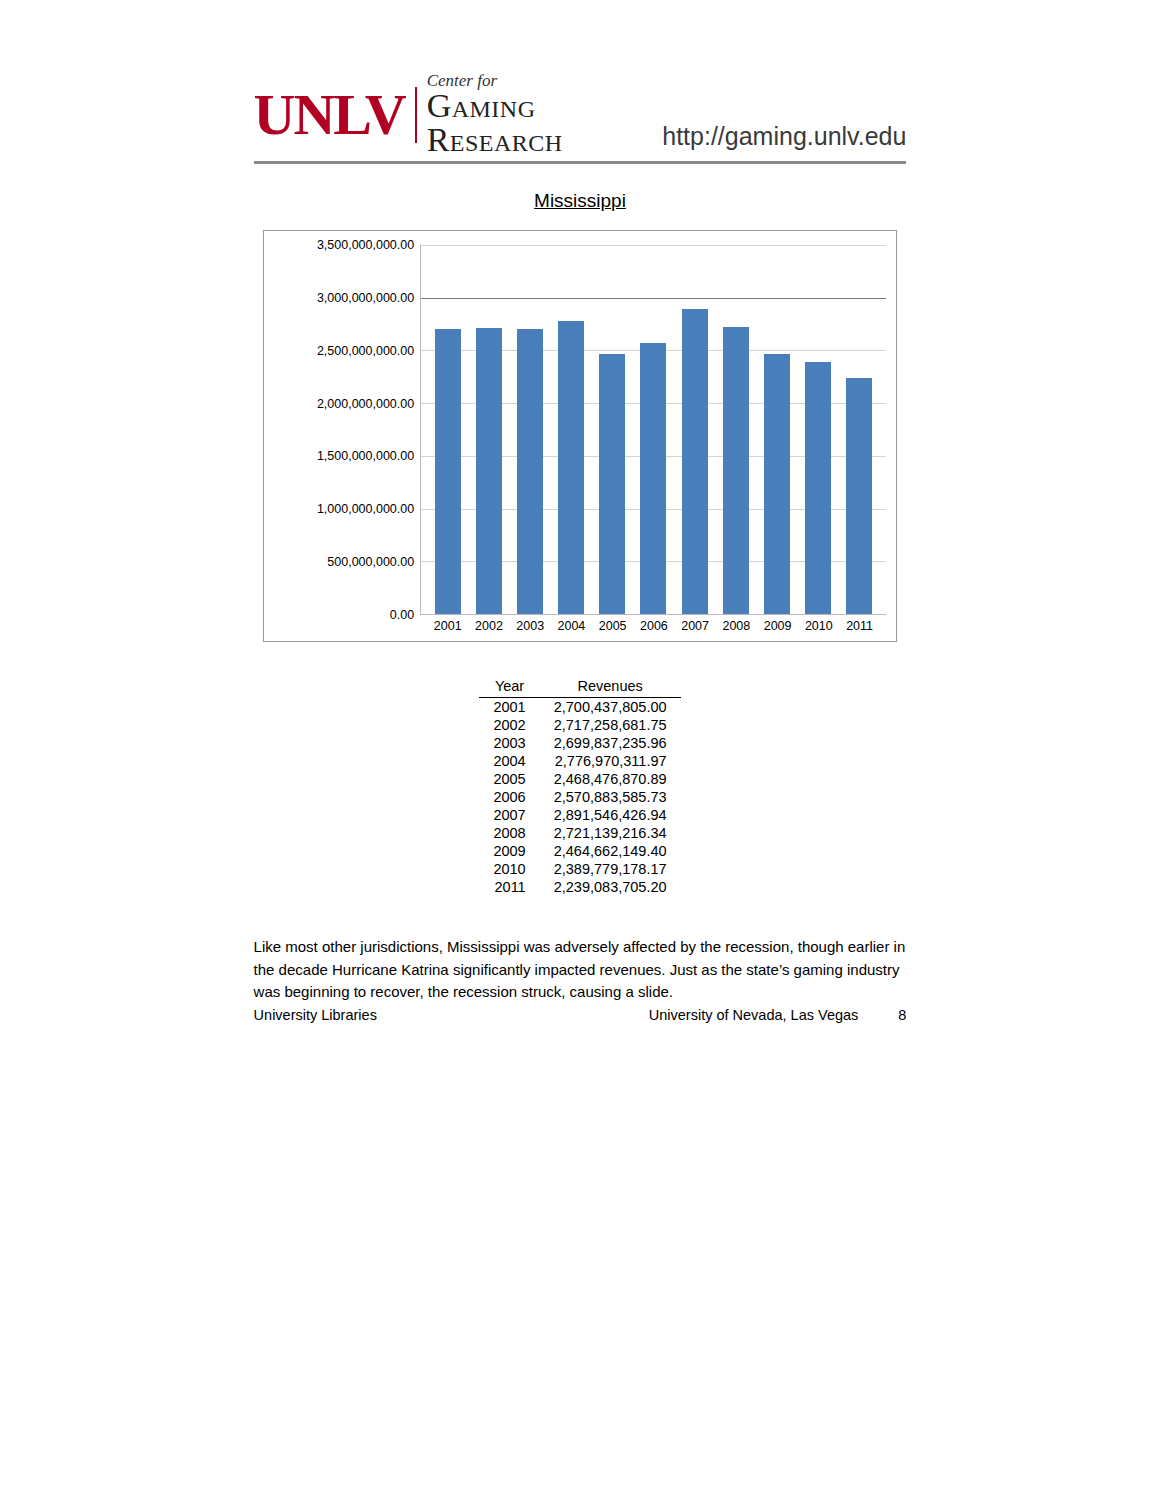UNLV
Center for
Gaming Research
http://gaming.unlv.edu
Mississippi
3,500,000,000.00 3,000,000,000.00 2,500,000,000.00 2,000,000,000.00 1,500,000,000.00 1,000,000,000.00 500,000,000.00 0.00
2001 2002 2003 2004 2005 2006 2007 2008 2009 2010 2011
| Year | Revenues |
| --- | --- |
| 2001 | 2,700,437,805.00 |
| 2002 | 2,717,258,681.75 |
| 2003 | 2,699,837,235.96 |
| 2004 | 2,776,970,311.97 |
| 2005 | 2,468,476,870.89 |
| 2006 | 2,570,883,585.73 |
| 2007 | 2,891,546,426.94 |
| 2008 | 2,721,139,216.34 |
| 2009 | 2,464,662,149.40 |
| 2010 | 2,389,779,178.17 |
| 2011 | 2,239,083,705.20 |
Like most other jurisdictions, Mississippi was adversely affected by the recession, though earlier in the decade Hurricane Katrina significantly impacted revenues. Just as the state’s gaming industry was beginning to recover, the recession struck, causing a slide.
University Libraries
University of Nevada, Las Vegas
8